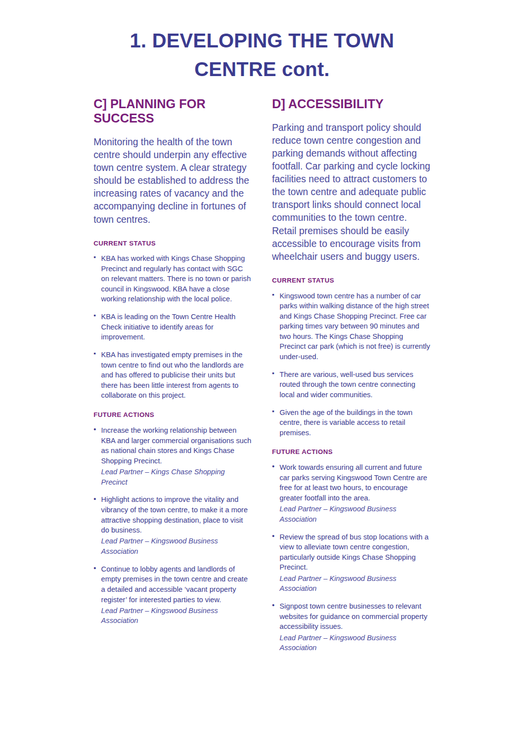1. DEVELOPING THE TOWN CENTRE cont.
C] PLANNING FOR SUCCESS
Monitoring the health of the town centre should underpin any effective town centre system. A clear strategy should be established to address the increasing rates of vacancy and the accompanying decline in fortunes of town centres.
Current Status
KBA has worked with Kings Chase Shopping Precinct and regularly has contact with SGC on relevant matters. There is no town or parish council in Kingswood. KBA have a close working relationship with the local police.
KBA is leading on the Town Centre Health Check initiative to identify areas for improvement.
KBA has investigated empty premises in the town centre to find out who the landlords are and has offered to publicise their units but there has been little interest from agents to collaborate on this project.
Future Actions
Increase the working relationship between KBA and larger commercial organisations such as national chain stores and Kings Chase Shopping Precinct. Lead Partner – Kings Chase Shopping Precinct
Highlight actions to improve the vitality and vibrancy of the town centre, to make it a more attractive shopping destination, place to visit do business. Lead Partner – Kingswood Business Association
Continue to lobby agents and landlords of empty premises in the town centre and create a detailed and accessible ‘vacant property register’ for interested parties to view. Lead Partner – Kingswood Business Association
D] ACCESSIBILITY
Parking and transport policy should reduce town centre congestion and parking demands without affecting footfall. Car parking and cycle locking facilities need to attract customers to the town centre and adequate public transport links should connect local communities to the town centre. Retail premises should be easily accessible to encourage visits from wheelchair users and buggy users.
Current Status
Kingswood town centre has a number of car parks within walking distance of the high street and Kings Chase Shopping Precinct. Free car parking times vary between 90 minutes and two hours. The Kings Chase Shopping Precinct car park (which is not free) is currently under-used.
There are various, well-used bus services routed through the town centre connecting local and wider communities.
Given the age of the buildings in the town centre, there is variable access to retail premises.
Future Actions
Work towards ensuring all current and future car parks serving Kingswood Town Centre are free for at least two hours, to encourage greater footfall into the area. Lead Partner – Kingswood Business Association
Review the spread of bus stop locations with a view to alleviate town centre congestion, particularly outside Kings Chase Shopping Precinct. Lead Partner – Kingswood Business Association
Signpost town centre businesses to relevant websites for guidance on commercial property accessibility issues. Lead Partner – Kingswood Business Association